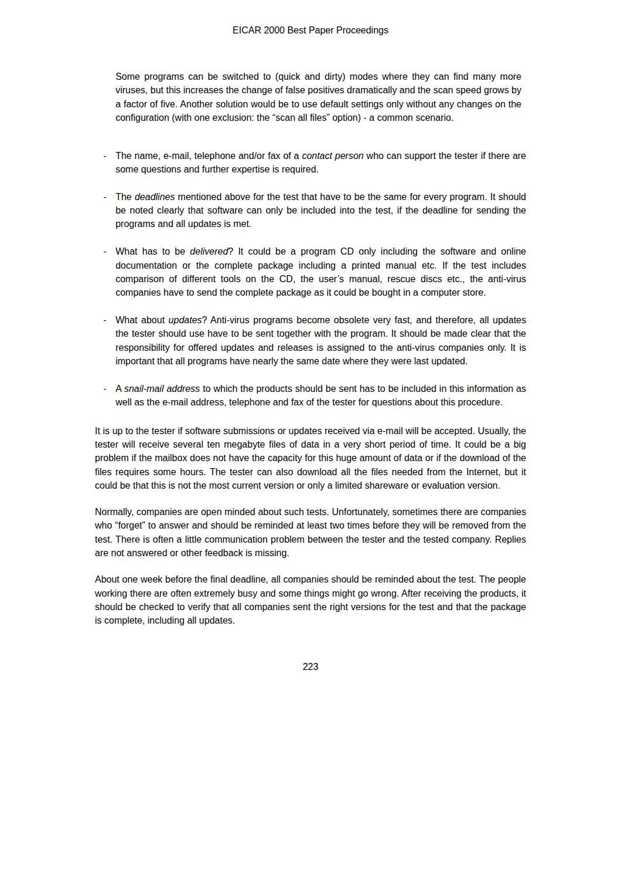EICAR 2000 Best Paper Proceedings
Some programs can be switched to (quick and dirty) modes where they can find many more viruses, but this increases the change of false positives dramatically and the scan speed grows by a factor of five. Another solution would be to use default settings only without any changes on the configuration (with one exclusion: the “scan all files” option) - a common scenario.
The name, e-mail, telephone and/or fax of a contact person who can support the tester if there are some questions and further expertise is required.
The deadlines mentioned above for the test that have to be the same for every program. It should be noted clearly that software can only be included into the test, if the deadline for sending the programs and all updates is met.
What has to be delivered? It could be a program CD only including the software and online documentation or the complete package including a printed manual etc. If the test includes comparison of different tools on the CD, the user’s manual, rescue discs etc., the anti-virus companies have to send the complete package as it could be bought in a computer store.
What about updates? Anti-virus programs become obsolete very fast, and therefore, all updates the tester should use have to be sent together with the program. It should be made clear that the responsibility for offered updates and releases is assigned to the anti-virus companies only. It is important that all programs have nearly the same date where they were last updated.
A snail-mail address to which the products should be sent has to be included in this information as well as the e-mail address, telephone and fax of the tester for questions about this procedure.
It is up to the tester if software submissions or updates received via e-mail will be accepted. Usually, the tester will receive several ten megabyte files of data in a very short period of time. It could be a big problem if the mailbox does not have the capacity for this huge amount of data or if the download of the files requires some hours. The tester can also download all the files needed from the Internet, but it could be that this is not the most current version or only a limited shareware or evaluation version.
Normally, companies are open minded about such tests. Unfortunately, sometimes there are companies who “forget” to answer and should be reminded at least two times before they will be removed from the test. There is often a little communication problem between the tester and the tested company. Replies are not answered or other feedback is missing.
About one week before the final deadline, all companies should be reminded about the test. The people working there are often extremely busy and some things might go wrong. After receiving the products, it should be checked to verify that all companies sent the right versions for the test and that the package is complete, including all updates.
223